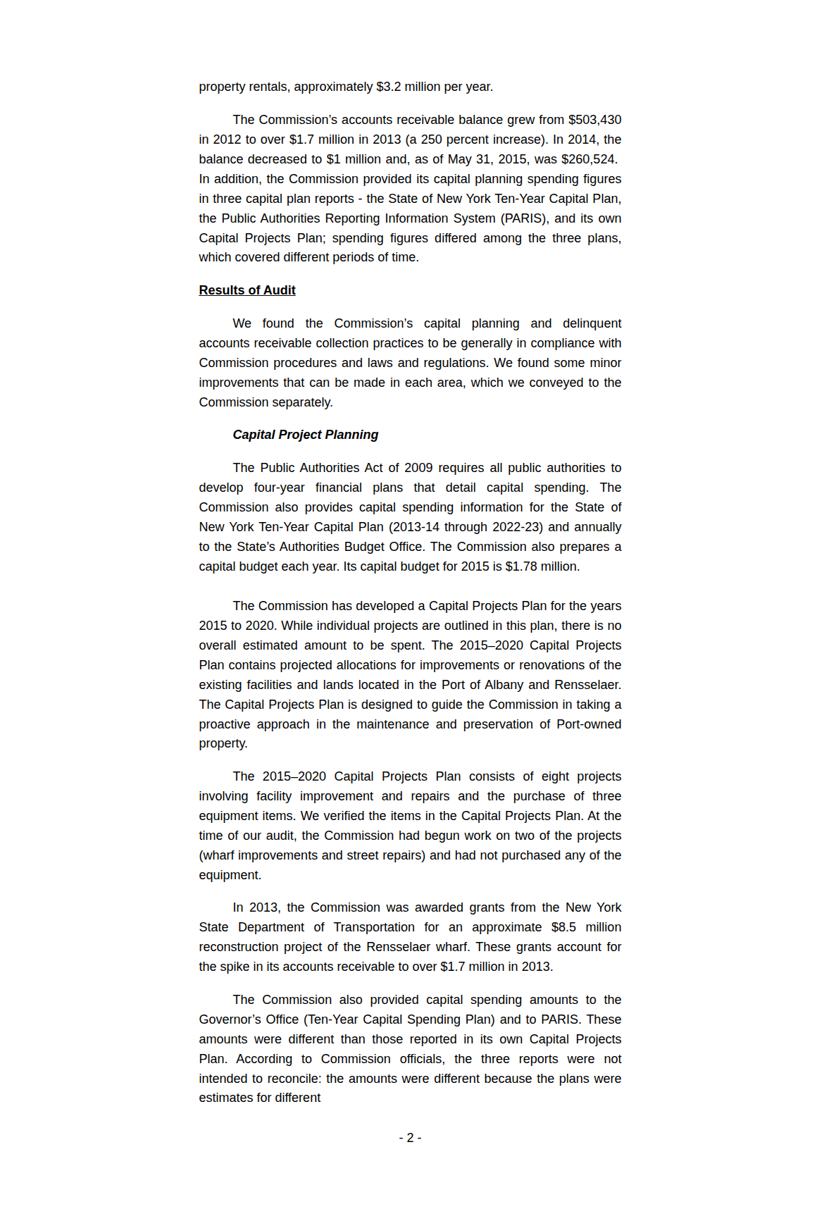property rentals, approximately $3.2 million per year.
The Commission’s accounts receivable balance grew from $503,430 in 2012 to over $1.7 million in 2013 (a 250 percent increase). In 2014, the balance decreased to $1 million and, as of May 31, 2015, was $260,524. In addition, the Commission provided its capital planning spending figures in three capital plan reports - the State of New York Ten-Year Capital Plan, the Public Authorities Reporting Information System (PARIS), and its own Capital Projects Plan; spending figures differed among the three plans, which covered different periods of time.
Results of Audit
We found the Commission’s capital planning and delinquent accounts receivable collection practices to be generally in compliance with Commission procedures and laws and regulations. We found some minor improvements that can be made in each area, which we conveyed to the Commission separately.
Capital Project Planning
The Public Authorities Act of 2009 requires all public authorities to develop four-year financial plans that detail capital spending. The Commission also provides capital spending information for the State of New York Ten-Year Capital Plan (2013-14 through 2022-23) and annually to the State’s Authorities Budget Office. The Commission also prepares a capital budget each year. Its capital budget for 2015 is $1.78 million.
The Commission has developed a Capital Projects Plan for the years 2015 to 2020. While individual projects are outlined in this plan, there is no overall estimated amount to be spent. The 2015–2020 Capital Projects Plan contains projected allocations for improvements or renovations of the existing facilities and lands located in the Port of Albany and Rensselaer. The Capital Projects Plan is designed to guide the Commission in taking a proactive approach in the maintenance and preservation of Port-owned property.
The 2015–2020 Capital Projects Plan consists of eight projects involving facility improvement and repairs and the purchase of three equipment items. We verified the items in the Capital Projects Plan. At the time of our audit, the Commission had begun work on two of the projects (wharf improvements and street repairs) and had not purchased any of the equipment.
In 2013, the Commission was awarded grants from the New York State Department of Transportation for an approximate $8.5 million reconstruction project of the Rensselaer wharf. These grants account for the spike in its accounts receivable to over $1.7 million in 2013.
The Commission also provided capital spending amounts to the Governor’s Office (Ten-Year Capital Spending Plan) and to PARIS. These amounts were different than those reported in its own Capital Projects Plan. According to Commission officials, the three reports were not intended to reconcile: the amounts were different because the plans were estimates for different
- 2 -